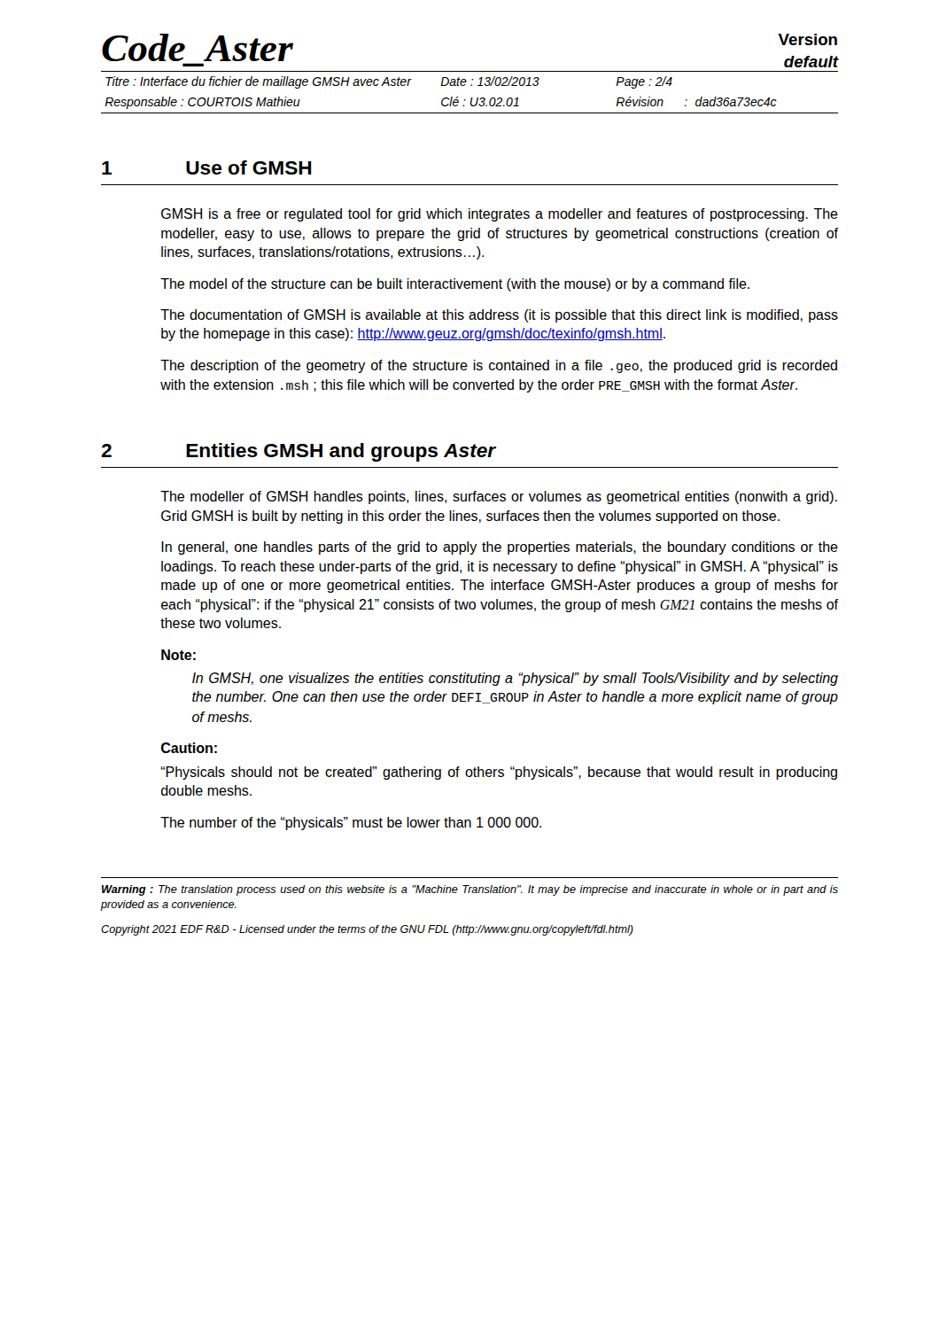Version
default
Code_Aster
| Titre : Interface du fichier de maillage GMSH avec Aster | Date : 13/02/2013 | Page : 2/4 | |
| Responsable : COURTOIS Mathieu | Clé : U3.02.01 | Révision : | dad36a73ec4c |
1 Use of GMSH
GMSH is a free or regulated tool for grid which integrates a modeller and features of postprocessing. The modeller, easy to use, allows to prepare the grid of structures by geometrical constructions (creation of lines, surfaces, translations/rotations, extrusions…).
The model of the structure can be built interactivement (with the mouse) or by a command file.
The documentation of GMSH is available at this address (it is possible that this direct link is modified, pass by the homepage in this case): http://www.geuz.org/gmsh/doc/texinfo/gmsh.html.
The description of the geometry of the structure is contained in a file .geo, the produced grid is recorded with the extension .msh ; this file which will be converted by the order PRE_GMSH with the format Aster.
2 Entities GMSH and groups Aster
The modeller of GMSH handles points, lines, surfaces or volumes as geometrical entities (nonwith a grid). Grid GMSH is built by netting in this order the lines, surfaces then the volumes supported on those.
In general, one handles parts of the grid to apply the properties materials, the boundary conditions or the loadings. To reach these under-parts of the grid, it is necessary to define “physical” in GMSH. A “physical” is made up of one or more geometrical entities. The interface GMSH-Aster produces a group of meshs for each “physical”: if the “physical 21” consists of two volumes, the group of mesh GM21 contains the meshs of these two volumes.
Note:
In GMSH, one visualizes the entities constituting a “physical” by small Tools/Visibility and by selecting the number. One can then use the order DEFI_GROUP in Aster to handle a more explicit name of group of meshs.
Caution:
“Physicals should not be created” gathering of others “physicals”, because that would result in producing double meshs.
The number of the “physicals” must be lower than 1 000 000.
Warning : The translation process used on this website is a "Machine Translation". It may be imprecise and inaccurate in whole or in part and is provided as a convenience.
Copyright 2021 EDF R&D - Licensed under the terms of the GNU FDL (http://www.gnu.org/copyleft/fdl.html)